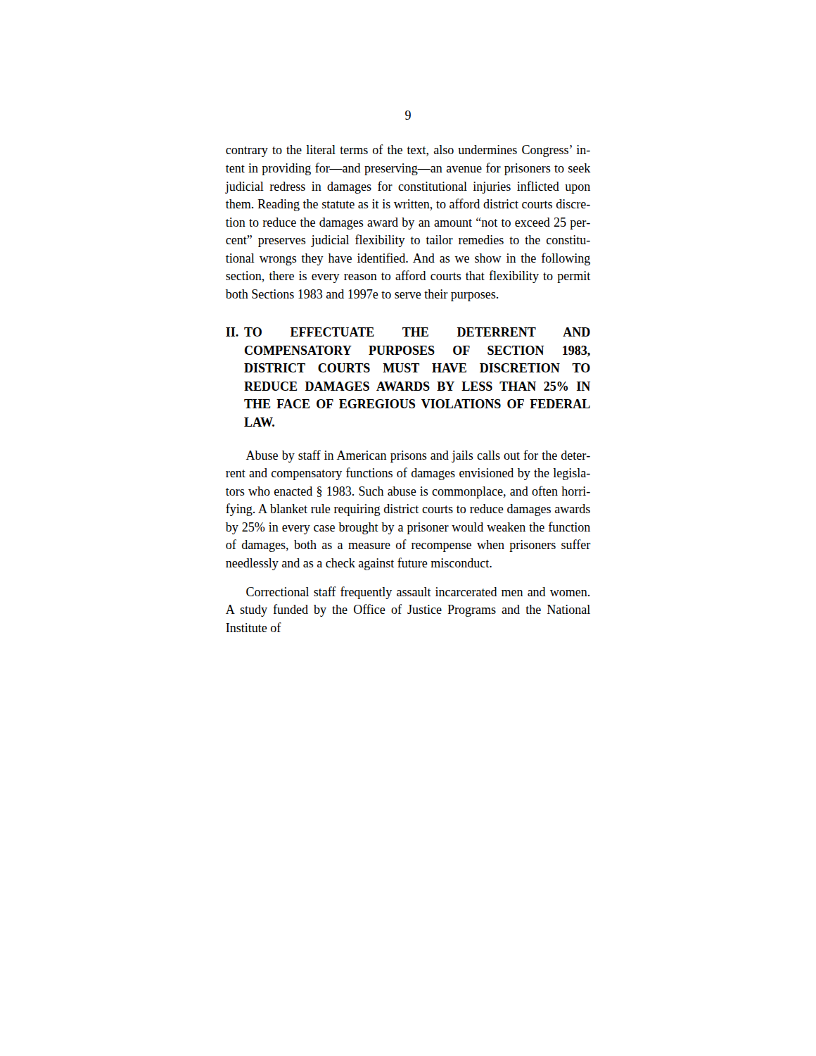9
contrary to the literal terms of the text, also undermines Congress’ intent in providing for—and preserving—an avenue for prisoners to seek judicial redress in damages for constitutional injuries inflicted upon them. Reading the statute as it is written, to afford district courts discretion to reduce the damages award by an amount “not to exceed 25 percent” preserves judicial flexibility to tailor remedies to the constitutional wrongs they have identified. And as we show in the following section, there is every reason to afford courts that flexibility to permit both Sections 1983 and 1997e to serve their purposes.
II. To effectuate the deterrent and compensatory purposes of Section 1983, district courts must have discretion to reduce damages awards by less than 25% in the face of egregious violations of federal law.
Abuse by staff in American prisons and jails calls out for the deterrent and compensatory functions of damages envisioned by the legislators who enacted § 1983. Such abuse is commonplace, and often horrifying. A blanket rule requiring district courts to reduce damages awards by 25% in every case brought by a prisoner would weaken the function of damages, both as a measure of recompense when prisoners suffer needlessly and as a check against future misconduct.
Correctional staff frequently assault incarcerated men and women. A study funded by the Office of Justice Programs and the National Institute of